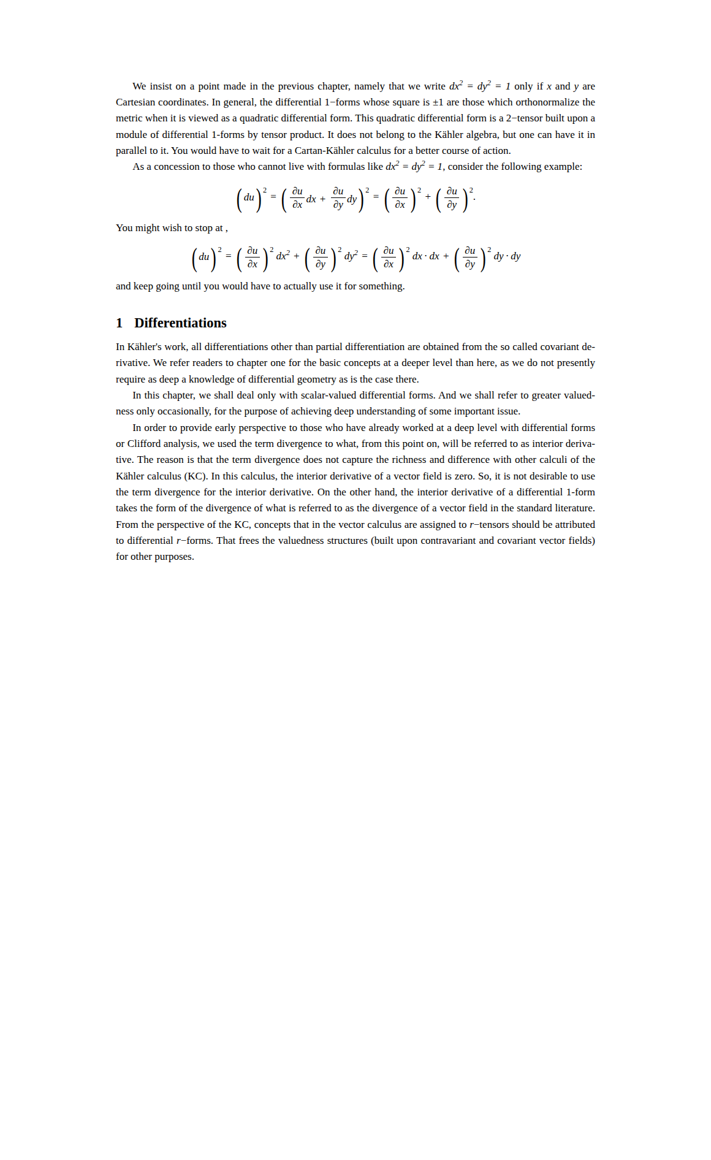We insist on a point made in the previous chapter, namely that we write dx2 = dy2 = 1 only if x and y are Cartesian coordinates. In general, the differential 1−forms whose square is ±1 are those which orthonormalize the metric when it is viewed as a quadratic differential form. This quadratic differential form is a 2−tensor built upon a module of differential 1-forms by tensor product. It does not belong to the Kähler algebra, but one can have it in parallel to it. You would have to wait for a Cartan-Kähler calculus for a better course of action.
As a concession to those who cannot live with formulas like dx2 = dy2 = 1, consider the following example:
(du) 2 = (∂u∂x dx + ∂u∂y dy) 2 = (∂u∂x) 2 + (∂u∂y) 2.
You might wish to stop at ,
(du) 2 = (∂u∂x) 2 dx2 + (∂u∂y) 2 dy2 = (∂u∂x) 2 dx·dx + (∂u∂y) 2 dy·dy
and keep going until you would have to actually use it for something.
1 Differentiations
In Kähler's work, all differentiations other than partial differentiation are obtained from the so called covariant derivative. We refer readers to chapter one for the basic concepts at a deeper level than here, as we do not presently require as deep a knowledge of differential geometry as is the case there.
In this chapter, we shall deal only with scalar-valued differential forms. And we shall refer to greater valuedness only occasionally, for the purpose of achieving deep understanding of some important issue.
In order to provide early perspective to those who have already worked at a deep level with differential forms or Clifford analysis, we used the term divergence to what, from this point on, will be referred to as interior derivative. The reason is that the term divergence does not capture the richness and difference with other calculi of the Kähler calculus (KC). In this calculus, the interior derivative of a vector field is zero. So, it is not desirable to use the term divergence for the interior derivative. On the other hand, the interior derivative of a differential 1-form takes the form of the divergence of what is referred to as the divergence of a vector field in the standard literature. From the perspective of the KC, concepts that in the vector calculus are assigned to r−tensors should be attributed to differential r−forms. That frees the valuedness structures (built upon contravariant and covariant vector fields) for other purposes.
27